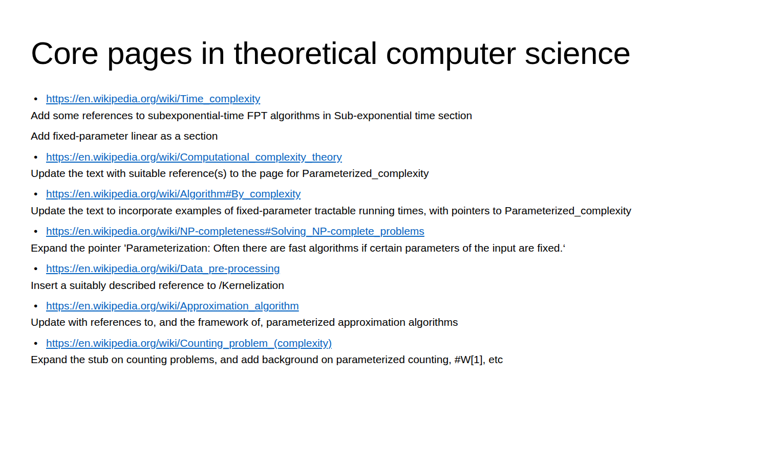Core pages in theoretical computer science
https://en.wikipedia.org/wiki/Time_complexity
Add some references to subexponential-time FPT algorithms in Sub-exponential time section
Add fixed-parameter linear as a section
https://en.wikipedia.org/wiki/Computational_complexity_theory
Update the text with suitable reference(s) to the page for Parameterized_complexity
https://en.wikipedia.org/wiki/Algorithm#By_complexity
Update the text to incorporate examples of fixed-parameter tractable running times, with pointers to Parameterized_complexity
https://en.wikipedia.org/wiki/NP-completeness#Solving_NP-complete_problems
Expand the pointer 'Parameterization: Often there are fast algorithms if certain parameters of the input are fixed.‘
https://en.wikipedia.org/wiki/Data_pre-processing
Insert a suitably described reference to /Kernelization
https://en.wikipedia.org/wiki/Approximation_algorithm
Update with references to, and the framework of, parameterized approximation algorithms
https://en.wikipedia.org/wiki/Counting_problem_(complexity)
Expand the stub on counting problems, and add background on parameterized counting, #W[1], etc